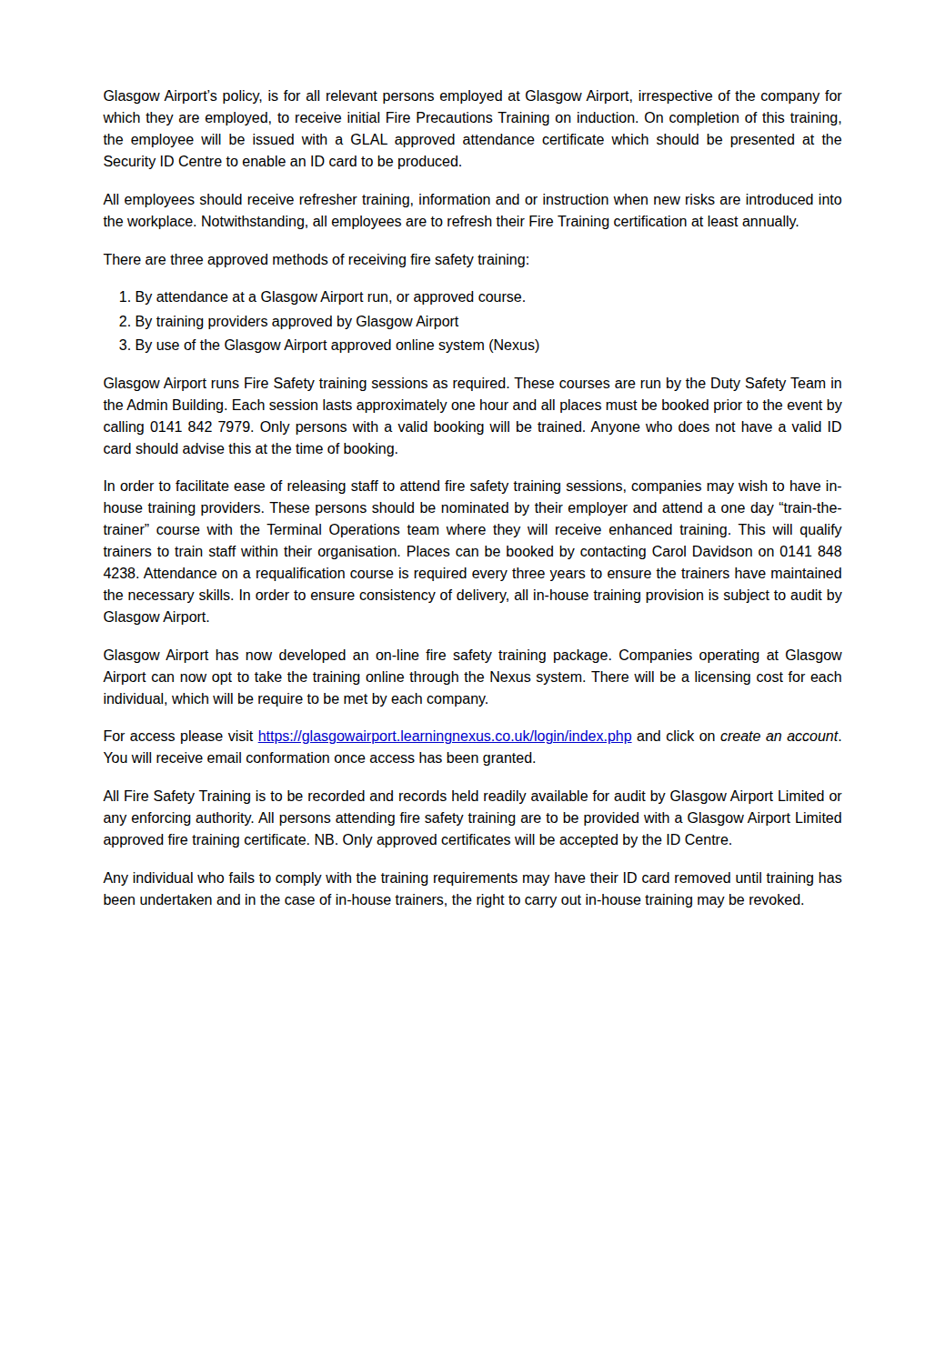Glasgow Airport’s policy, is for all relevant persons employed at Glasgow Airport, irrespective of the company for which they are employed, to receive initial Fire Precautions Training on induction. On completion of this training, the employee will be issued with a GLAL approved attendance certificate which should be presented at the Security ID Centre to enable an ID card to be produced.
All employees should receive refresher training, information and or instruction when new risks are introduced into the workplace. Notwithstanding, all employees are to refresh their Fire Training certification at least annually.
There are three approved methods of receiving fire safety training:
By attendance at a Glasgow Airport run, or approved course.
By training providers approved by Glasgow Airport
By use of the Glasgow Airport approved online system (Nexus)
Glasgow Airport runs Fire Safety training sessions as required. These courses are run by the Duty Safety Team in the Admin Building. Each session lasts approximately one hour and all places must be booked prior to the event by calling 0141 842 7979. Only persons with a valid booking will be trained. Anyone who does not have a valid ID card should advise this at the time of booking.
In order to facilitate ease of releasing staff to attend fire safety training sessions, companies may wish to have in-house training providers. These persons should be nominated by their employer and attend a one day “train-the-trainer” course with the Terminal Operations team where they will receive enhanced training. This will qualify trainers to train staff within their organisation. Places can be booked by contacting Carol Davidson on 0141 848 4238. Attendance on a requalification course is required every three years to ensure the trainers have maintained the necessary skills. In order to ensure consistency of delivery, all in-house training provision is subject to audit by Glasgow Airport.
Glasgow Airport has now developed an on-line fire safety training package. Companies operating at Glasgow Airport can now opt to take the training online through the Nexus system. There will be a licensing cost for each individual, which will be require to be met by each company.
For access please visit https://glasgowairport.learningnexus.co.uk/login/index.php and click on create an account. You will receive email conformation once access has been granted.
All Fire Safety Training is to be recorded and records held readily available for audit by Glasgow Airport Limited or any enforcing authority. All persons attending fire safety training are to be provided with a Glasgow Airport Limited approved fire training certificate. NB. Only approved certificates will be accepted by the ID Centre.
Any individual who fails to comply with the training requirements may have their ID card removed until training has been undertaken and in the case of in-house trainers, the right to carry out in-house training may be revoked.